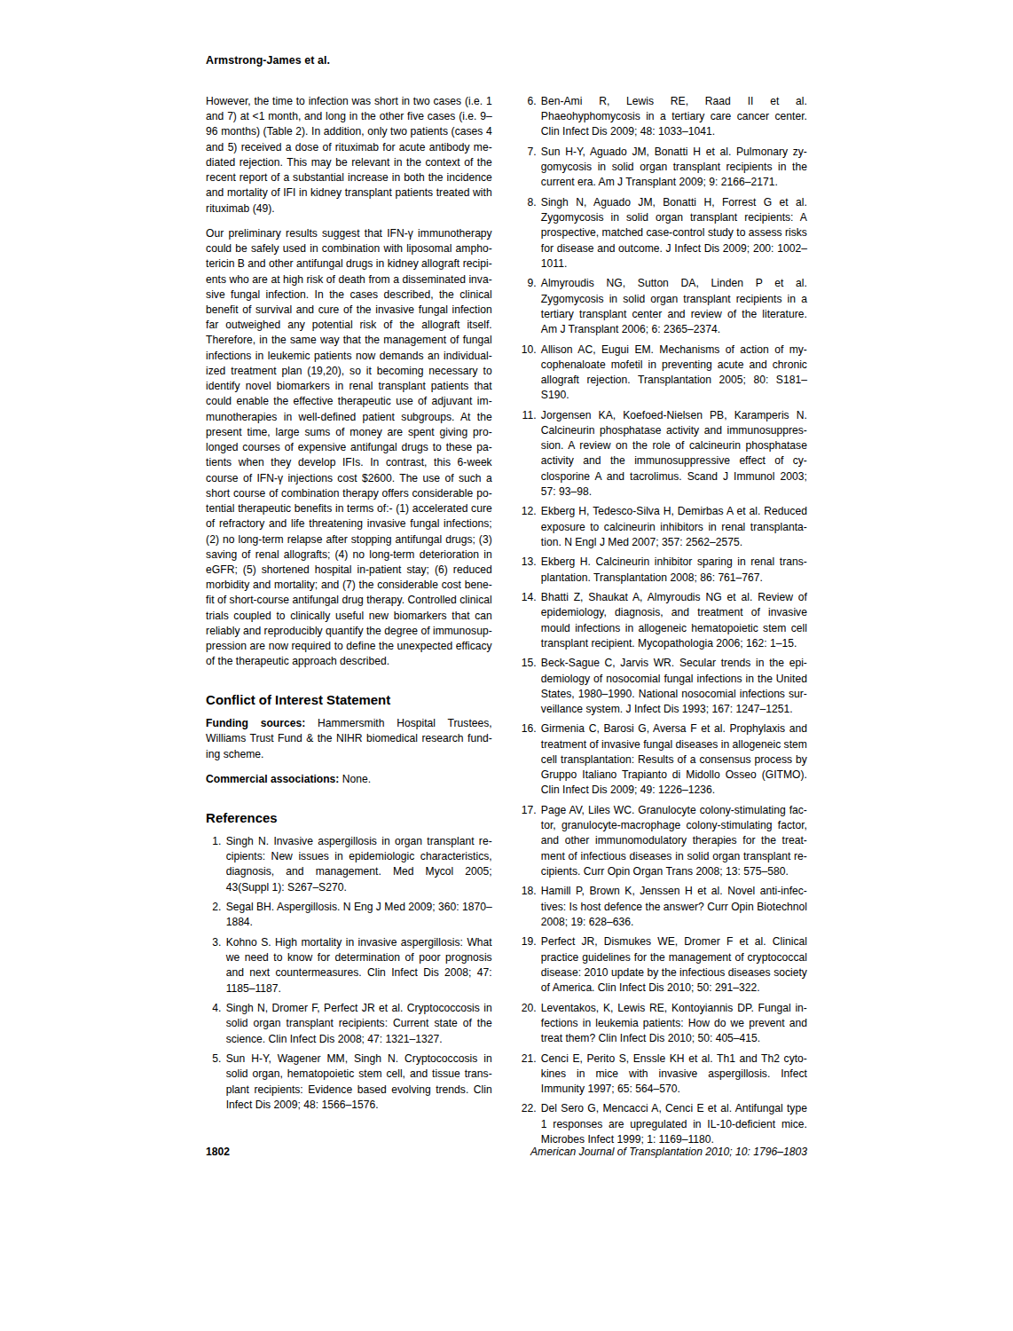Armstrong-James et al.
However, the time to infection was short in two cases (i.e. 1 and 7) at <1 month, and long in the other five cases (i.e. 9–96 months) (Table 2). In addition, only two patients (cases 4 and 5) received a dose of rituximab for acute antibody mediated rejection. This may be relevant in the context of the recent report of a substantial increase in both the incidence and mortality of IFI in kidney transplant patients treated with rituximab (49).
Our preliminary results suggest that IFN-γ immunotherapy could be safely used in combination with liposomal amphotericin B and other antifungal drugs in kidney allograft recipients who are at high risk of death from a disseminated invasive fungal infection. In the cases described, the clinical benefit of survival and cure of the invasive fungal infection far outweighed any potential risk of the allograft itself. Therefore, in the same way that the management of fungal infections in leukemic patients now demands an individualized treatment plan (19,20), so it becoming necessary to identify novel biomarkers in renal transplant patients that could enable the effective therapeutic use of adjuvant immunotherapies in well-defined patient subgroups. At the present time, large sums of money are spent giving prolonged courses of expensive antifungal drugs to these patients when they develop IFIs. In contrast, this 6-week course of IFN-γ injections cost $2600. The use of such a short course of combination therapy offers considerable potential therapeutic benefits in terms of:- (1) accelerated cure of refractory and life threatening invasive fungal infections; (2) no long-term relapse after stopping antifungal drugs; (3) saving of renal allografts; (4) no long-term deterioration in eGFR; (5) shortened hospital in-patient stay; (6) reduced morbidity and mortality; and (7) the considerable cost benefit of short-course antifungal drug therapy. Controlled clinical trials coupled to clinically useful new biomarkers that can reliably and reproducibly quantify the degree of immunosuppression are now required to define the unexpected efficacy of the therapeutic approach described.
Conflict of Interest Statement
Funding sources: Hammersmith Hospital Trustees, Williams Trust Fund & the NIHR biomedical research funding scheme.
Commercial associations: None.
References
Singh N. Invasive aspergillosis in organ transplant recipients: New issues in epidemiologic characteristics, diagnosis, and management. Med Mycol 2005; 43(Suppl 1): S267–S270.
Segal BH. Aspergillosis. N Eng J Med 2009; 360: 1870–1884.
Kohno S. High mortality in invasive aspergillosis: What we need to know for determination of poor prognosis and next countermeasures. Clin Infect Dis 2008; 47: 1185–1187.
Singh N, Dromer F, Perfect JR et al. Cryptococcosis in solid organ transplant recipients: Current state of the science. Clin Infect Dis 2008; 47: 1321–1327.
Sun H-Y, Wagener MM, Singh N. Cryptococcosis in solid organ, hematopoietic stem cell, and tissue transplant recipients: Evidence based evolving trends. Clin Infect Dis 2009; 48: 1566–1576.
Ben-Ami R, Lewis RE, Raad II et al. Phaeohyphomycosis in a tertiary care cancer center. Clin Infect Dis 2009; 48: 1033–1041.
Sun H-Y, Aguado JM, Bonatti H et al. Pulmonary zygomycosis in solid organ transplant recipients in the current era. Am J Transplant 2009; 9: 2166–2171.
Singh N, Aguado JM, Bonatti H, Forrest G et al. Zygomycosis in solid organ transplant recipients: A prospective, matched case-control study to assess risks for disease and outcome. J Infect Dis 2009; 200: 1002–1011.
Almyroudis NG, Sutton DA, Linden P et al. Zygomycosis in solid organ transplant recipients in a tertiary transplant center and review of the literature. Am J Transplant 2006; 6: 2365–2374.
Allison AC, Eugui EM. Mechanisms of action of mycophenaloate mofetil in preventing acute and chronic allograft rejection. Transplantation 2005; 80: S181–S190.
Jorgensen KA, Koefoed-Nielsen PB, Karamperis N. Calcineurin phosphatase activity and immunosuppression. A review on the role of calcineurin phosphatase activity and the immunosuppressive effect of cyclosporine A and tacrolimus. Scand J Immunol 2003; 57: 93–98.
Ekberg H, Tedesco-Silva H, Demirbas A et al. Reduced exposure to calcineurin inhibitors in renal transplantation. N Engl J Med 2007; 357: 2562–2575.
Ekberg H. Calcineurin inhibitor sparing in renal transplantation. Transplantation 2008; 86: 761–767.
Bhatti Z, Shaukat A, Almyroudis NG et al. Review of epidemiology, diagnosis, and treatment of invasive mould infections in allogeneic hematopoietic stem cell transplant recipient. Mycopathologia 2006; 162: 1–15.
Beck-Sague C, Jarvis WR. Secular trends in the epidemiology of nosocomial fungal infections in the United States, 1980–1990. National nosocomial infections surveillance system. J Infect Dis 1993; 167: 1247–1251.
Girmenia C, Barosi G, Aversa F et al. Prophylaxis and treatment of invasive fungal diseases in allogeneic stem cell transplantation: Results of a consensus process by Gruppo Italiano Trapianto di Midollo Osseo (GITMO). Clin Infect Dis 2009; 49: 1226–1236.
Page AV, Liles WC. Granulocyte colony-stimulating factor, granulocyte-macrophage colony-stimulating factor, and other immunomodulatory therapies for the treatment of infectious diseases in solid organ transplant recipients. Curr Opin Organ Trans 2008; 13: 575–580.
Hamill P, Brown K, Jenssen H et al. Novel anti-infectives: Is host defence the answer? Curr Opin Biotechnol 2008; 19: 628–636.
Perfect JR, Dismukes WE, Dromer F et al. Clinical practice guidelines for the management of cryptococcal disease: 2010 update by the infectious diseases society of America. Clin Infect Dis 2010; 50: 291–322.
Leventakos, K, Lewis RE, Kontoyiannis DP. Fungal infections in leukemia patients: How do we prevent and treat them? Clin Infect Dis 2010; 50: 405–415.
Cenci E, Perito S, Enssle KH et al. Th1 and Th2 cytokines in mice with invasive aspergillosis. Infect Immunity 1997; 65: 564–570.
Del Sero G, Mencacci A, Cenci E et al. Antifungal type 1 responses are upregulated in IL-10-deficient mice. Microbes Infect 1999; 1: 1169–1180.
1802 American Journal of Transplantation 2010; 10: 1796–1803